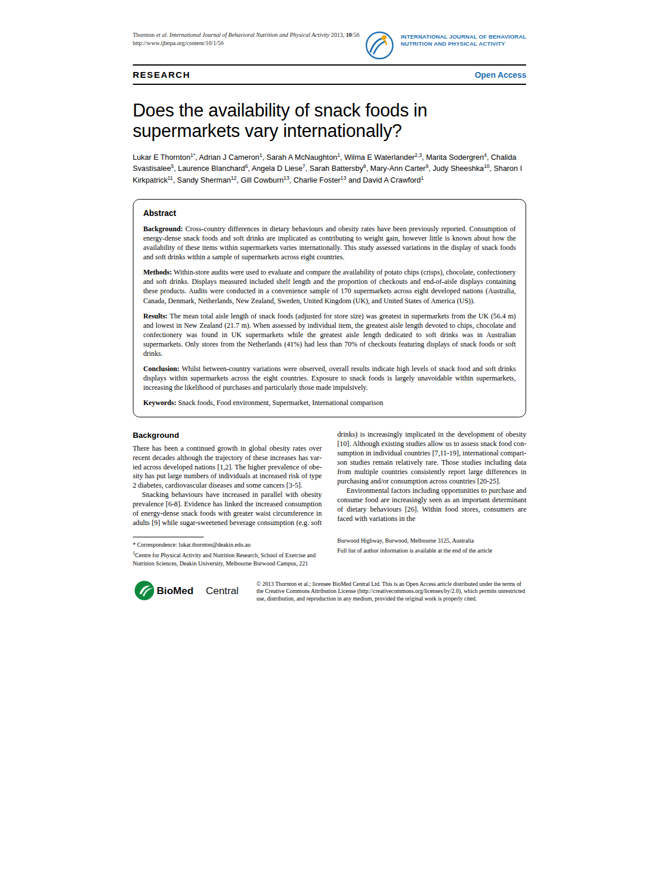Thornton et al. International Journal of Behavioral Nutrition and Physical Activity 2013, 10:56
http://www.ijbnpa.org/content/10/1/56
INTERNATIONAL JOURNAL OF BEHAVIORAL
NUTRITION AND PHYSICAL ACTIVITY
Research
Open Access
Does the availability of snack foods in
supermarkets vary internationally?
Lukar E Thornton1*, Adrian J Cameron1, Sarah A McNaughton1, Wilma E Waterlander2,3, Marita Sodergren4, Chalida Svastisalee5, Laurence Blanchard6, Angela D Liese7, Sarah Battersby8, Mary-Ann Carter9, Judy Sheeshka10, Sharon I Kirkpatrick11, Sandy Sherman12, Gill Cowburn13, Charlie Foster13 and David A Crawford1
Abstract
Background: Cross-country differences in dietary behaviours and obesity rates have been previously reported. Consumption of energy-dense snack foods and soft drinks are implicated as contributing to weight gain, however little is known about how the availability of these items within supermarkets varies internationally. This study assessed variations in the display of snack foods and soft drinks within a sample of supermarkets across eight countries.
Methods: Within-store audits were used to evaluate and compare the availability of potato chips (crisps), chocolate, confectionery and soft drinks. Displays measured included shelf length and the proportion of checkouts and end-of-aisle displays containing these products. Audits were conducted in a convenience sample of 170 supermarkets across eight developed nations (Australia, Canada, Denmark, Netherlands, New Zealand, Sweden, United Kingdom (UK), and United States of America (US)).
Results: The mean total aisle length of snack foods (adjusted for store size) was greatest in supermarkets from the UK (56.4 m) and lowest in New Zealand (21.7 m). When assessed by individual item, the greatest aisle length devoted to chips, chocolate and confectionery was found in UK supermarkets while the greatest aisle length dedicated to soft drinks was in Australian supermarkets. Only stores from the Netherlands (41%) had less than 70% of checkouts featuring displays of snack foods or soft drinks.
Conclusion: Whilst between-country variations were observed, overall results indicate high levels of snack food and soft drinks displays within supermarkets across the eight countries. Exposure to snack foods is largely unavoidable within supermarkets, increasing the likelihood of purchases and particularly those made impulsively.
Keywords: Snack foods, Food environment, Supermarket, International comparison
Background
There has been a continued growth in global obesity rates over recent decades although the trajectory of these increases has varied across developed nations [1,2]. The higher prevalence of obesity has put large numbers of individuals at increased risk of type 2 diabetes, cardiovascular diseases and some cancers [3-5].
Snacking behaviours have increased in parallel with obesity prevalence [6-8]. Evidence has linked the increased consumption of energy-dense snack foods with greater waist circumference in adults [9] while sugar-sweetened beverage consumption (e.g. soft drinks) is increasingly implicated in the development of obesity [10]. Although existing studies allow us to assess snack food consumption in individual countries [7,11-19], international comparison studies remain relatively rare. Those studies including data from multiple countries consistently report large differences in purchasing and/or consumption across countries [20-25].
Environmental factors including opportunities to purchase and consume food are increasingly seen as an important determinant of dietary behaviours [26]. Within food stores, consumers are faced with variations in the
* Correspondence: lukar.thornton@deakin.edu.au
1Centre for Physical Activity and Nutrition Research, School of Exercise and Nutrition Sciences, Deakin University, Melbourne Burwood Campus, 221 Burwood Highway, Burwood, Melbourne 3125, Australia
Full list of author information is available at the end of the article
BioMed Central
© 2013 Thornton et al.; licensee BioMed Central Ltd. This is an Open Access article distributed under the terms of the Creative Commons Attribution License (http://creativecommons.org/licenses/by/2.0), which permits unrestricted use, distribution, and reproduction in any medium, provided the original work is properly cited.